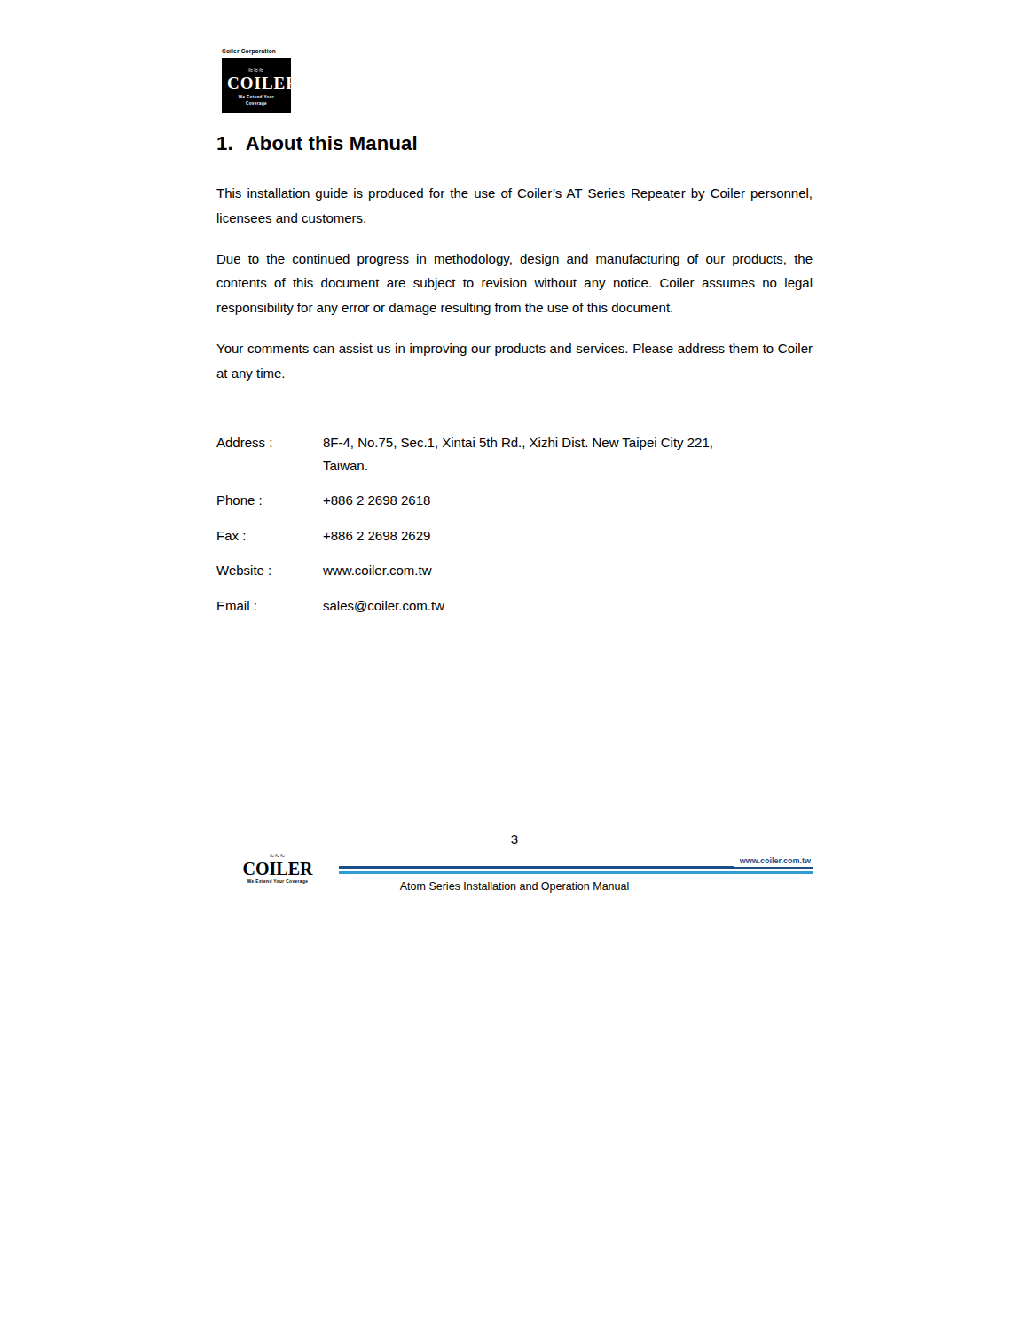Coiler Corporation
≈≈≈
COILER
We Extend Your Coverage
1. About this Manual
This installation guide is produced for the use of Coiler’s AT Series Repeater by Coiler personnel, licensees and customers.
Due to the continued progress in methodology, design and manufacturing of our products, the contents of this document are subject to revision without any notice. Coiler assumes no legal responsibility for any error or damage resulting from the use of this document.
Your comments can assist us in improving our products and services. Please address them to Coiler at any time.
| Address : | 8F-4, No.75, Sec.1, Xintai 5th Rd., Xizhi Dist. New Taipei City 221, Taiwan. |
| Phone : | +886 2 2698 2618 |
| Fax : | +886 2 2698 2629 |
| Website : | www.coiler.com.tw |
| Email : | sales@coiler.com.tw |
3
≈≈≈
COILER
We Extend Your Coverage
www.coiler.com.tw
Atom Series Installation and Operation Manual